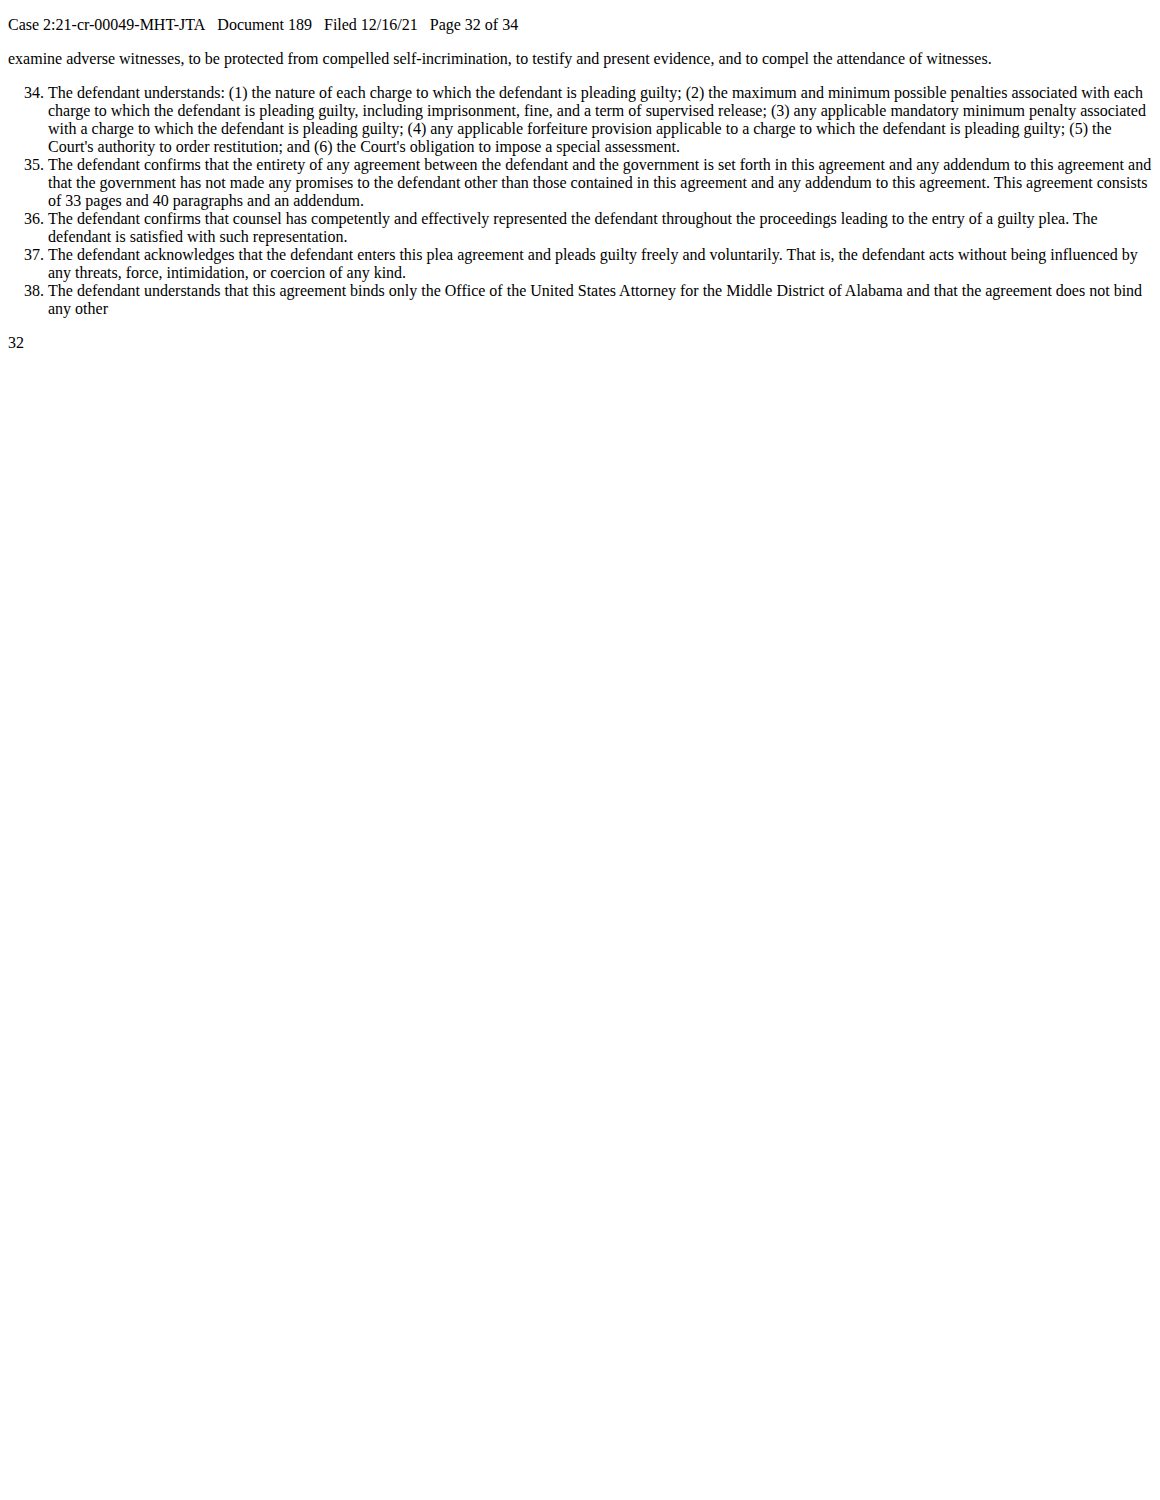Case 2:21-cr-00049-MHT-JTA Document 189 Filed 12/16/21 Page 32 of 34
examine adverse witnesses, to be protected from compelled self-incrimination, to testify and present evidence, and to compel the attendance of witnesses.
The defendant understands: (1) the nature of each charge to which the defendant is pleading guilty; (2) the maximum and minimum possible penalties associated with each charge to which the defendant is pleading guilty, including imprisonment, fine, and a term of supervised release; (3) any applicable mandatory minimum penalty associated with a charge to which the defendant is pleading guilty; (4) any applicable forfeiture provision applicable to a charge to which the defendant is pleading guilty; (5) the Court's authority to order restitution; and (6) the Court's obligation to impose a special assessment.
The defendant confirms that the entirety of any agreement between the defendant and the government is set forth in this agreement and any addendum to this agreement and that the government has not made any promises to the defendant other than those contained in this agreement and any addendum to this agreement. This agreement consists of 33 pages and 40 paragraphs and an addendum.
The defendant confirms that counsel has competently and effectively represented the defendant throughout the proceedings leading to the entry of a guilty plea. The defendant is satisfied with such representation.
The defendant acknowledges that the defendant enters this plea agreement and pleads guilty freely and voluntarily. That is, the defendant acts without being influenced by any threats, force, intimidation, or coercion of any kind.
The defendant understands that this agreement binds only the Office of the United States Attorney for the Middle District of Alabama and that the agreement does not bind any other
32